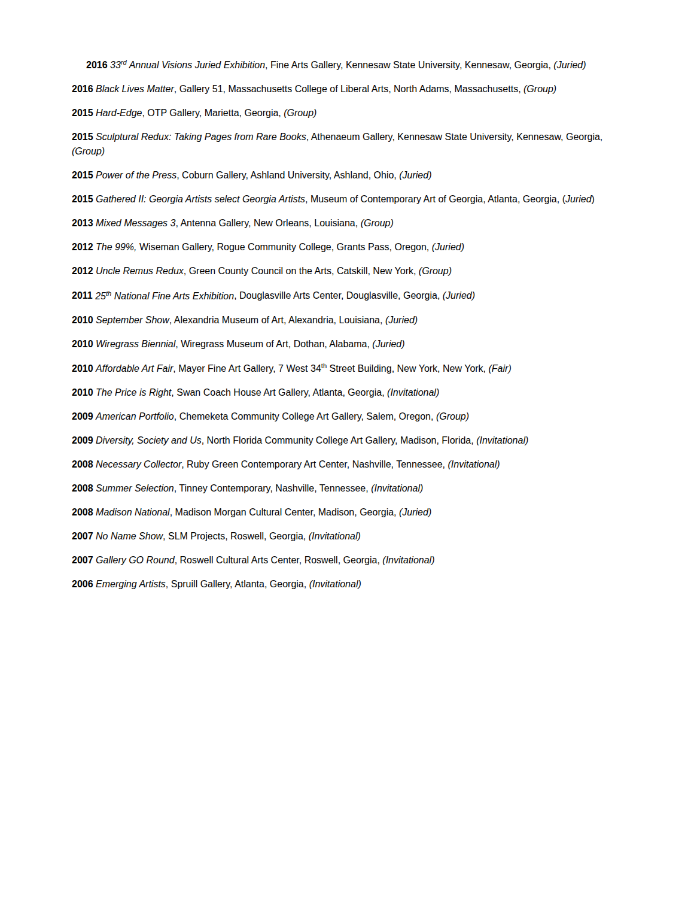2016 33rd Annual Visions Juried Exhibition, Fine Arts Gallery, Kennesaw State University, Kennesaw, Georgia, (Juried)
2016 Black Lives Matter, Gallery 51, Massachusetts College of Liberal Arts, North Adams, Massachusetts, (Group)
2015 Hard-Edge, OTP Gallery, Marietta, Georgia, (Group)
2015 Sculptural Redux: Taking Pages from Rare Books, Athenaeum Gallery, Kennesaw State University, Kennesaw, Georgia, (Group)
2015 Power of the Press, Coburn Gallery, Ashland University, Ashland, Ohio, (Juried)
2015 Gathered II: Georgia Artists select Georgia Artists, Museum of Contemporary Art of Georgia, Atlanta, Georgia, (Juried)
2013 Mixed Messages 3, Antenna Gallery, New Orleans, Louisiana, (Group)
2012 The 99%, Wiseman Gallery, Rogue Community College, Grants Pass, Oregon, (Juried)
2012 Uncle Remus Redux, Green County Council on the Arts, Catskill, New York, (Group)
2011 25th National Fine Arts Exhibition, Douglasville Arts Center, Douglasville, Georgia, (Juried)
2010 September Show, Alexandria Museum of Art, Alexandria, Louisiana, (Juried)
2010 Wiregrass Biennial, Wiregrass Museum of Art, Dothan, Alabama, (Juried)
2010 Affordable Art Fair, Mayer Fine Art Gallery, 7 West 34th Street Building, New York, New York, (Fair)
2010 The Price is Right, Swan Coach House Art Gallery, Atlanta, Georgia, (Invitational)
2009 American Portfolio, Chemeketa Community College Art Gallery, Salem, Oregon, (Group)
2009 Diversity, Society and Us, North Florida Community College Art Gallery, Madison, Florida, (Invitational)
2008 Necessary Collector, Ruby Green Contemporary Art Center, Nashville, Tennessee, (Invitational)
2008 Summer Selection, Tinney Contemporary, Nashville, Tennessee, (Invitational)
2008 Madison National, Madison Morgan Cultural Center, Madison, Georgia, (Juried)
2007 No Name Show, SLM Projects, Roswell, Georgia, (Invitational)
2007 Gallery GO Round, Roswell Cultural Arts Center, Roswell, Georgia, (Invitational)
2006 Emerging Artists, Spruill Gallery, Atlanta, Georgia, (Invitational)